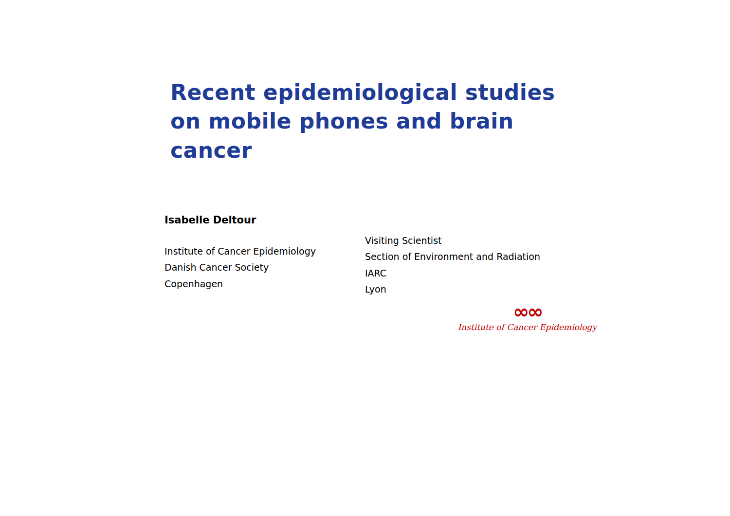Recent epidemiological studies on mobile phones and brain cancer
Isabelle Deltour
Institute of Cancer Epidemiology
Danish Cancer Society
Copenhagen
Visiting Scientist
Section of Environment and Radiation
IARC
Lyon
∞∞
Institute of Cancer Epidemiology